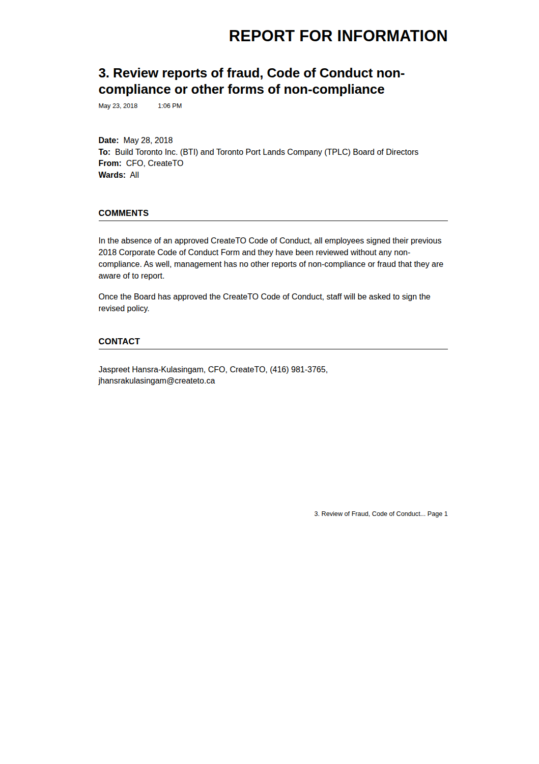REPORT FOR INFORMATION
3. Review reports of fraud, Code of Conduct non-compliance or other forms of non-compliance
May 23, 2018 1:06 PM
Date: May 28, 2018
To: Build Toronto Inc. (BTI) and Toronto Port Lands Company (TPLC) Board of Directors
From: CFO, CreateTO
Wards: All
COMMENTS
In the absence of an approved CreateTO Code of Conduct, all employees signed their previous 2018 Corporate Code of Conduct Form and they have been reviewed without any non-compliance. As well, management has no other reports of non-compliance or fraud that they are aware of to report.
Once the Board has approved the CreateTO Code of Conduct, staff will be asked to sign the revised policy.
CONTACT
Jaspreet Hansra-Kulasingam, CFO, CreateTO, (416) 981-3765,
jhansrakulasingam@createto.ca
3. Review of Fraud, Code of Conduct... Page 1